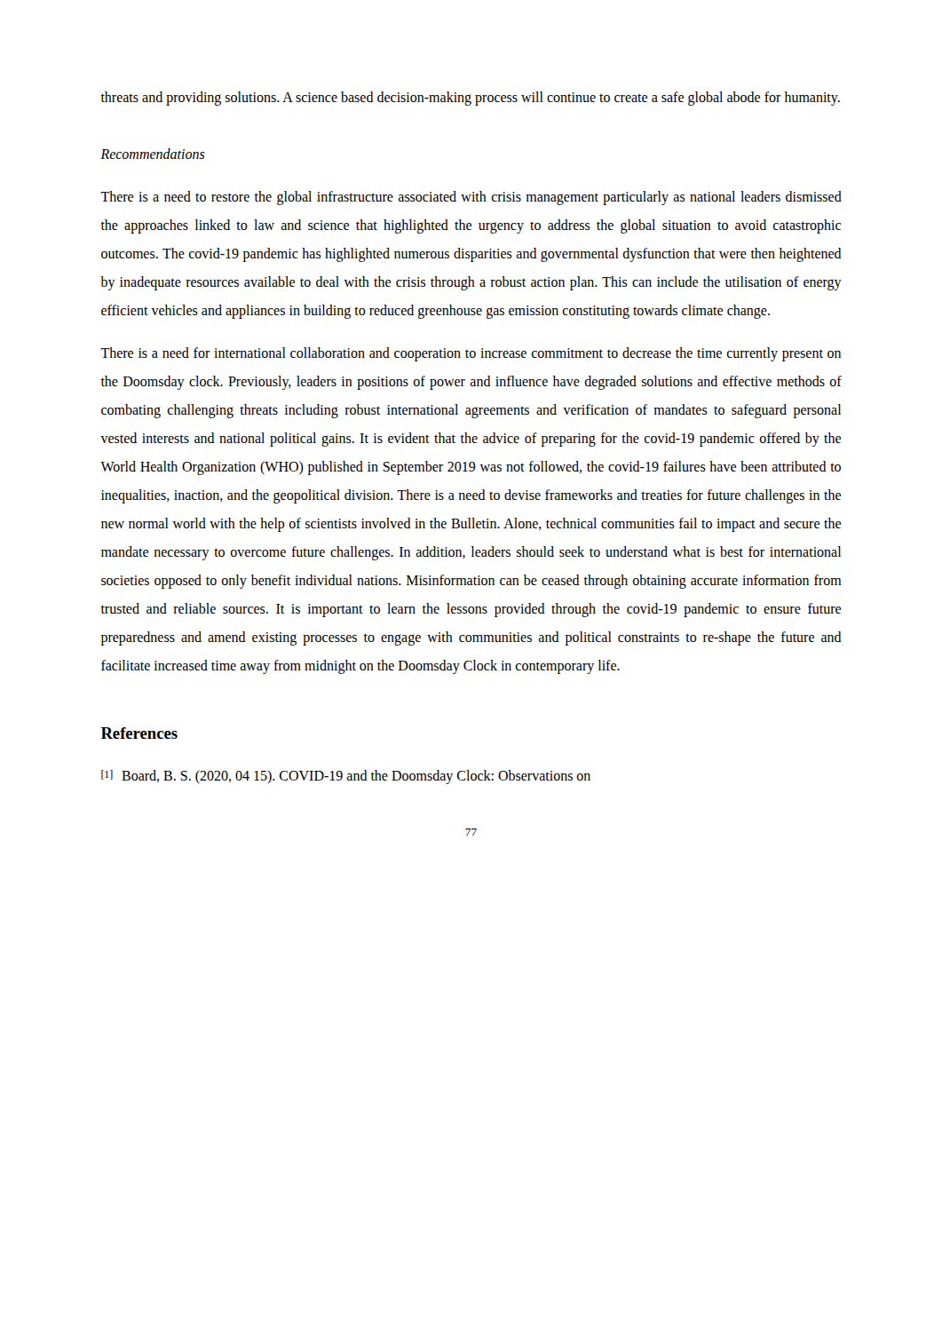threats and providing solutions. A science based decision-making process will continue to create a safe global abode for humanity.
Recommendations
There is a need to restore the global infrastructure associated with crisis management particularly as national leaders dismissed the approaches linked to law and science that highlighted the urgency to address the global situation to avoid catastrophic outcomes. The covid-19 pandemic has highlighted numerous disparities and governmental dysfunction that were then heightened by inadequate resources available to deal with the crisis through a robust action plan. This can include the utilisation of energy efficient vehicles and appliances in building to reduced greenhouse gas emission constituting towards climate change.
There is a need for international collaboration and cooperation to increase commitment to decrease the time currently present on the Doomsday clock. Previously, leaders in positions of power and influence have degraded solutions and effective methods of combating challenging threats including robust international agreements and verification of mandates to safeguard personal vested interests and national political gains. It is evident that the advice of preparing for the covid-19 pandemic offered by the World Health Organization (WHO) published in September 2019 was not followed, the covid-19 failures have been attributed to inequalities, inaction, and the geopolitical division. There is a need to devise frameworks and treaties for future challenges in the new normal world with the help of scientists involved in the Bulletin. Alone, technical communities fail to impact and secure the mandate necessary to overcome future challenges. In addition, leaders should seek to understand what is best for international societies opposed to only benefit individual nations. Misinformation can be ceased through obtaining accurate information from trusted and reliable sources. It is important to learn the lessons provided through the covid-19 pandemic to ensure future preparedness and amend existing processes to engage with communities and political constraints to re-shape the future and facilitate increased time away from midnight on the Doomsday Clock in contemporary life.
References
[1] Board, B. S. (2020, 04 15). COVID-19 and the Doomsday Clock: Observations on
77